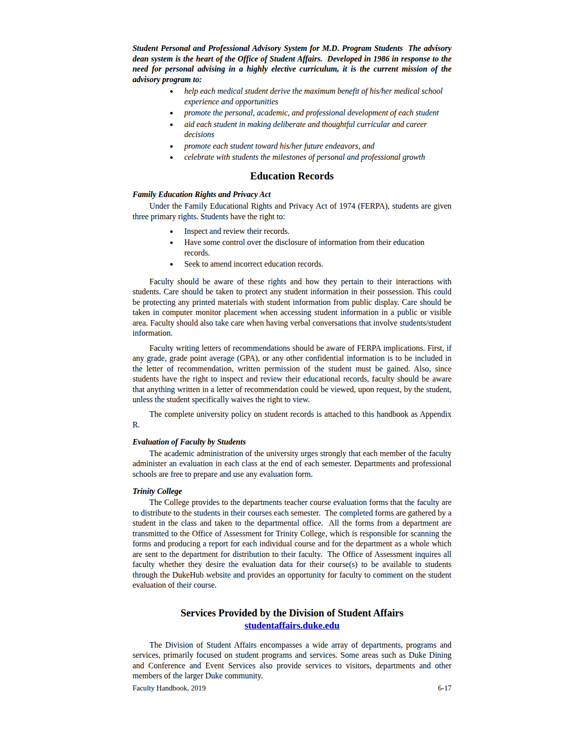Student Personal and Professional Advisory System for M.D. Program Students The advisory dean system is the heart of the Office of Student Affairs. Developed in 1986 in response to the need for personal advising in a highly elective curriculum, it is the current mission of the advisory program to:
help each medical student derive the maximum benefit of his/her medical school experience and opportunities
promote the personal, academic, and professional development of each student
aid each student in making deliberate and thoughtful curricular and career decisions
promote each student toward his/her future endeavors, and
celebrate with students the milestones of personal and professional growth
Education Records
Family Education Rights and Privacy Act
Under the Family Educational Rights and Privacy Act of 1974 (FERPA), students are given three primary rights. Students have the right to:
Inspect and review their records.
Have some control over the disclosure of information from their education records.
Seek to amend incorrect education records.
Faculty should be aware of these rights and how they pertain to their interactions with students. Care should be taken to protect any student information in their possession. This could be protecting any printed materials with student information from public display. Care should be taken in computer monitor placement when accessing student information in a public or visible area. Faculty should also take care when having verbal conversations that involve students/student information.
Faculty writing letters of recommendations should be aware of FERPA implications. First, if any grade, grade point average (GPA), or any other confidential information is to be included in the letter of recommendation, written permission of the student must be gained. Also, since students have the right to inspect and review their educational records, faculty should be aware that anything written in a letter of recommendation could be viewed, upon request, by the student, unless the student specifically waives the right to view.
The complete university policy on student records is attached to this handbook as Appendix R.
Evaluation of Faculty by Students
The academic administration of the university urges strongly that each member of the faculty administer an evaluation in each class at the end of each semester. Departments and professional schools are free to prepare and use any evaluation form.
Trinity College
The College provides to the departments teacher course evaluation forms that the faculty are to distribute to the students in their courses each semester. The completed forms are gathered by a student in the class and taken to the departmental office. All the forms from a department are transmitted to the Office of Assessment for Trinity College, which is responsible for scanning the forms and producing a report for each individual course and for the department as a whole which are sent to the department for distribution to their faculty. The Office of Assessment inquires all faculty whether they desire the evaluation data for their course(s) to be available to students through the DukeHub website and provides an opportunity for faculty to comment on the student evaluation of their course.
Services Provided by the Division of Student Affairs studentaffairs.duke.edu
The Division of Student Affairs encompasses a wide array of departments, programs and services, primarily focused on student programs and services. Some areas such as Duke Dining and Conference and Event Services also provide services to visitors, departments and other members of the larger Duke community.
Faculty Handbook, 2019 6-17